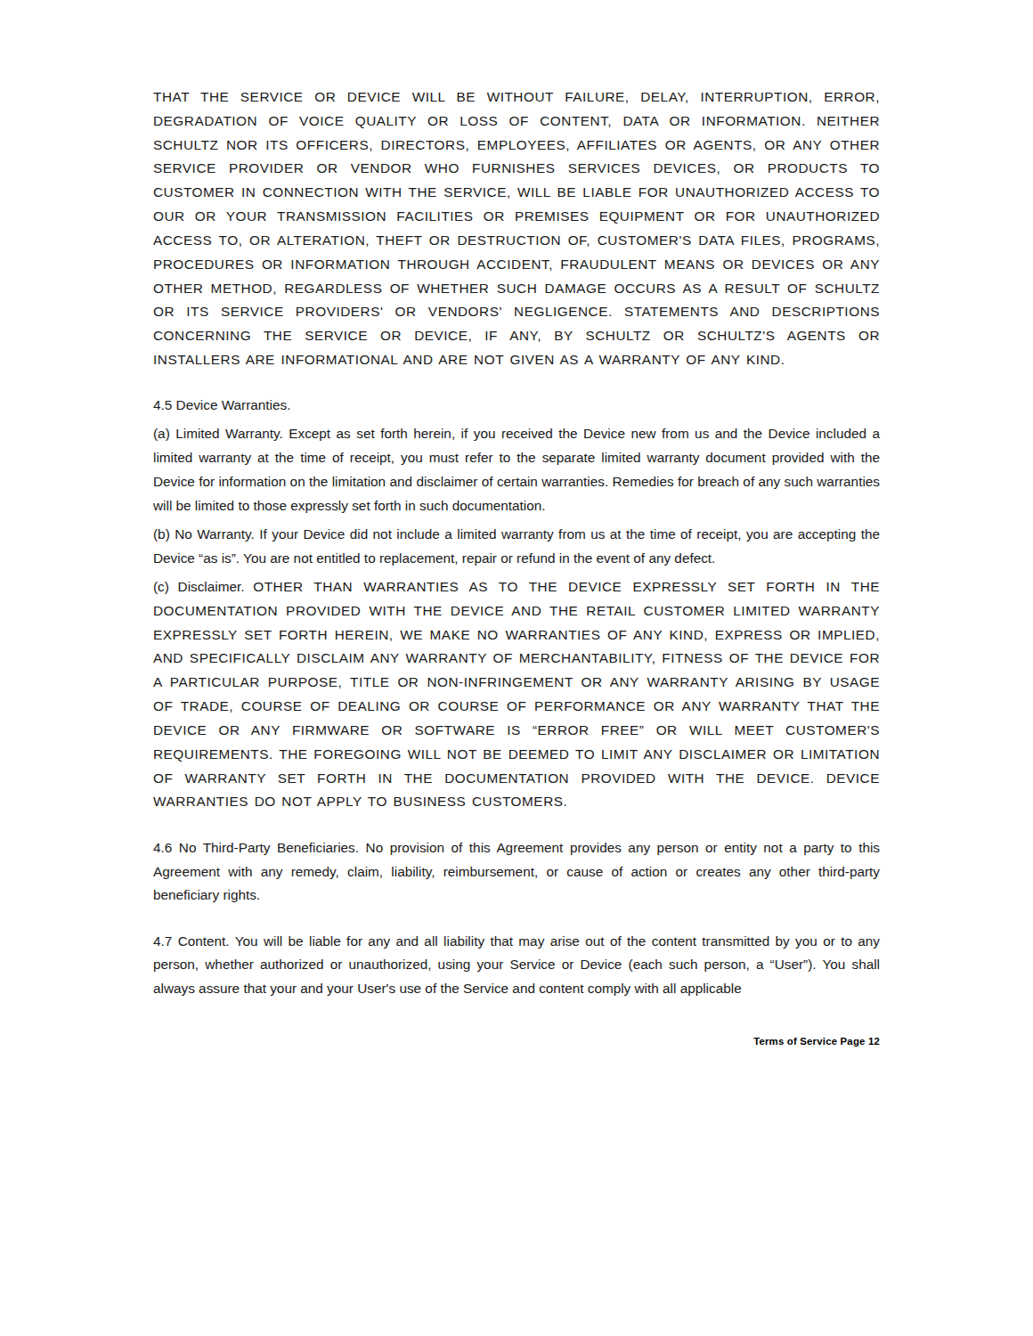That the Service or Device will be without failure, delay, interruption, error, degradation of voice quality or loss of content, data or information. Neither Schultz nor its officers, directors, employees, affiliates or agents, or any other service provider or vendor who furnishes services devices, or products to Customer in connection with the Service, will be liable for unauthorized access to our or your transmission facilities or premises equipment or for unauthorized access to, or alteration, theft or destruction of, Customer's data files, programs, procedures or information through accident, fraudulent means or devices or any other method, regardless of whether such damage occurs as a result of Schultz or its service providers' or vendors' negligence. Statements and descriptions concerning the Service or Device, if any, by Schultz or Schultz's agents or installers are informational and are not given as a warranty of any kind.
4.5 Device Warranties.
(a) Limited Warranty. Except as set forth herein, if you received the Device new from us and the Device included a limited warranty at the time of receipt, you must refer to the separate limited warranty document provided with the Device for information on the limitation and disclaimer of certain warranties. Remedies for breach of any such warranties will be limited to those expressly set forth in such documentation.
(b) No Warranty. If your Device did not include a limited warranty from us at the time of receipt, you are accepting the Device “as is”. You are not entitled to replacement, repair or refund in the event of any defect.
(c) Disclaimer. Other than warranties as to the Device expressly set forth in the documentation provided with the Device and the retail customer limited warranty expressly set forth herein, we make no warranties of any kind, express or implied, and specifically disclaim any warranty of merchantability, fitness of the Device for a particular purpose, title or non-infringement or any warranty arising by usage of trade, course of dealing or course of performance or any warranty that the Device or any firmware or software is “error free” or will meet Customer's requirements. The foregoing will not be deemed to limit any disclaimer or limitation of warranty set forth in the documentation provided with the Device. Device warranties do not apply to business customers.
4.6 No Third-Party Beneficiaries. No provision of this Agreement provides any person or entity not a party to this Agreement with any remedy, claim, liability, reimbursement, or cause of action or creates any other third-party beneficiary rights.
4.7 Content. You will be liable for any and all liability that may arise out of the content transmitted by you or to any person, whether authorized or unauthorized, using your Service or Device (each such person, a “User”). You shall always assure that your and your User's use of the Service and content comply with all applicable
Terms of Service Page 12